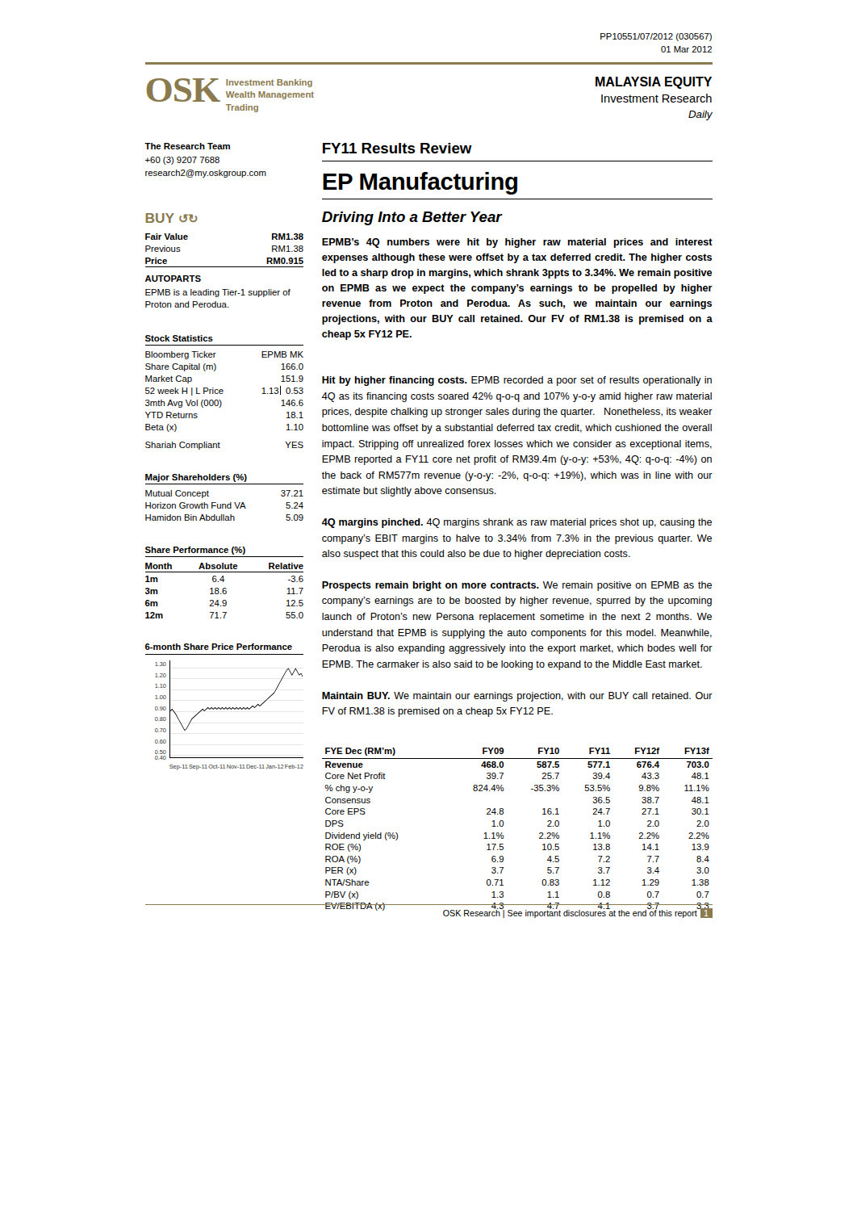PP10551/07/2012 (030567)
01 Mar 2012
OSK
Investment Banking
Wealth Management
Trading
MALAYSIA EQUITY
Investment Research
Daily
The Research Team
+60 (3) 9207 7688
research2@my.oskgroup.com
BUY ↺↻
| Fair Value | RM1.38 |
| Previous | RM1.38 |
| Price | RM0.915 |
AUTOPARTS
EPMB is a leading Tier-1 supplier of Proton and Perodua.
Stock Statistics
| Bloomberg Ticker | EPMB MK |
| Share Capital (m) | 166.0 |
| Market Cap | 151.9 |
| 52 week H / L Price | 1.13 0.53 |
| 3mth Avg Vol (000) | 146.6 |
| YTD Returns | 18.1 |
| Beta (x) | 1.10 |
| Shariah Compliant | YES |
Major Shareholders (%)
| Mutual Concept | 37.21 |
| Horizon Growth Fund VA | 5.24 |
| Hamidon Bin Abdullah | 5.09 |
Share Performance (%)
| Month | Absolute | Relative |
| 1m | 6.4 | -3.6 |
| 3m | 18.6 | 11.7 |
| 6m | 24.9 | 12.5 |
| 12m | 71.7 | 55.0 |
6-month Share Price Performance
1.30
1.20
1.10
1.00
0.90
0.80
0.70
0.60
0.50
0.40
Sep-11 Sep-11 Oct-11 Nov-11 Dec-11 Jan-12 Feb-12
FY11 Results Review
EP Manufacturing
Driving Into a Better Year
EPMB’s 4Q numbers were hit by higher raw material prices and interest expenses although these were offset by a tax deferred credit. The higher costs led to a sharp drop in margins, which shrank 3ppts to 3.34%. We remain positive on EPMB as we expect the company’s earnings to be propelled by higher revenue from Proton and Perodua. As such, we maintain our earnings projections, with our BUY call retained. Our FV of RM1.38 is premised on a cheap 5x FY12 PE.
Hit by higher financing costs. EPMB recorded a poor set of results operationally in 4Q as its financing costs soared 42% q-o-q and 107% y-o-y amid higher raw material prices, despite chalking up stronger sales during the quarter. Nonetheless, its weaker bottomline was offset by a substantial deferred tax credit, which cushioned the overall impact. Stripping off unrealized forex losses which we consider as exceptional items, EPMB reported a FY11 core net profit of RM39.4m (y-o-y: +53%, 4Q: q-o-q: -4%) on the back of RM577m revenue (y-o-y: -2%, q-o-q: +19%), which was in line with our estimate but slightly above consensus.
4Q margins pinched. 4Q margins shrank as raw material prices shot up, causing the company’s EBIT margins to halve to 3.34% from 7.3% in the previous quarter. We also suspect that this could also be due to higher depreciation costs.
Prospects remain bright on more contracts. We remain positive on EPMB as the company’s earnings are to be boosted by higher revenue, spurred by the upcoming launch of Proton’s new Persona replacement sometime in the next 2 months. We understand that EPMB is supplying the auto components for this model. Meanwhile, Perodua is also expanding aggressively into the export market, which bodes well for EPMB. The carmaker is also said to be looking to expand to the Middle East market.
Maintain BUY. We maintain our earnings projection, with our BUY call retained. Our FV of RM1.38 is premised on a cheap 5x FY12 PE.
| FYE Dec (RM’m) | FY09 | FY10 | FY11 | FY12f | FY13f |
| --- | --- | --- | --- | --- | --- |
| Revenue | 468.0 | 587.5 | 577.1 | 676.4 | 703.0 |
| Core Net Profit | 39.7 | 25.7 | 39.4 | 43.3 | 48.1 |
| % chg y-o-y | 824.4% | -35.3% | 53.5% | 9.8% | 11.1% |
| Consensus | | | 36.5 | 38.7 | 48.1 |
| Core EPS | 24.8 | 16.1 | 24.7 | 27.1 | 30.1 |
| DPS | 1.0 | 2.0 | 1.0 | 2.0 | 2.0 |
| Dividend yield (%) | 1.1% | 2.2% | 1.1% | 2.2% | 2.2% |
| ROE (%) | 17.5 | 10.5 | 13.8 | 14.1 | 13.9 |
| ROA (%) | 6.9 | 4.5 | 7.2 | 7.7 | 8.4 |
| PER (x) | 3.7 | 5.7 | 3.7 | 3.4 | 3.0 |
| NTA/Share | 0.71 | 0.83 | 1.12 | 1.29 | 1.38 |
| P/BV (x) | 1.3 | 1.1 | 0.8 | 0.7 | 0.7 |
| EV/EBITDA (x) | 4.3 | 4.7 | 4.1 | 3.7 | 3.3 |
OSK Research | See important disclosures at the end of this report1